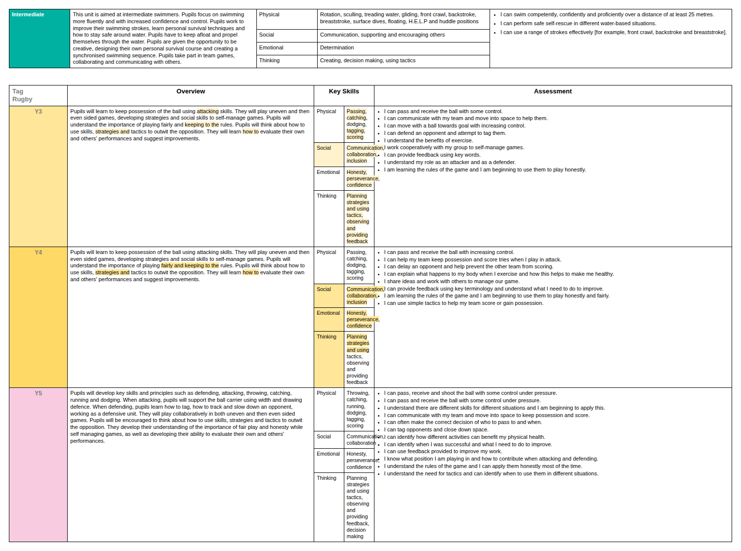| Intermediate | This unit is aimed at intermediate swimmers. Pupils focus on swimming more fluently and with increased confidence and control. Pupils work to improve their swimming strokes, learn personal survival techniques and how to stay safe around water. Pupils have to keep afloat and propel themselves through the water. Pupils are given the opportunity to be creative, designing their own personal survival course and creating a synchronised swimming sequence. Pupils take part in team games, collaborating and communicating with others. | Physical | Rotation, sculling, treading water, gliding, front crawl, backstroke, breaststroke, surface dives, floating, H.E.L.P and huddle positions | I can swim competently, confidently and proficiently over a distance of at least 25 metres. I can perform safe self-rescue in different water-based situations. I can use a range of strokes effectively [for example, front crawl, backstroke and breaststroke]. |
| Social | Communication, supporting and encouraging others |
| Emotional | Determination |
| Thinking | Creating, decision making, using tactics |
| Tag Rugby | Overview | Key Skills | Assessment |
| --- | --- | --- | --- |
| Y3 | Pupils will learn to keep possession of the ball using attacking skills. They will play uneven and then even sided games, developing strategies and social skills to self-manage games. Pupils will understand the importance of playing fairly and keeping to the rules. Pupils will think about how to use skills, strategies and tactics to outwit the opposition. They will learn how to evaluate their own and others' performances and suggest improvements. | Physical | Passing, catching , dodging, tagging, scoring | I can pass and receive the ball with some control. I can communicate with my team and move into space to help them. I can move with a ball towards goal with increasing control. I can defend an opponent and attempt to tag them. I understand the benefits of exercise. I work cooperatively with my group to self-manage games. I can provide feedback using key words. I understand my role as an attacker and as a defender. I am learning the rules of the game and I am beginning to use them to play honestly. |
| Social | Communication, collaboration, inclusion |
| Emotional | Honesty, perseverance, confidence |
| Thinking | Planning strategies and using tactics, observing and providing feedback |
| Y4 | Pupils will learn to keep possession of the ball using attacking skills. They will play uneven and then even sided games, developing strategies and social skills to self-manage games. Pupils will understand the importance of playing fairly and keeping to the rules. Pupils will think about how to use skills, strategies and tactics to outwit the opposition. They will learn how to evaluate their own and others' performances and suggest improvements. | Physical | Passing, catching, dodging, tagging, scoring | I can pass and receive the ball with increasing control. I can help my team keep possession and score tries when I play in attack. I can delay an opponent and help prevent the other team from scoring. I can explain what happens to my body when I exercise and how this helps to make me healthy. I share ideas and work with others to manage our game. I can provide feedback using key terminology and understand what I need to do to improve. I am learning the rules of the game and I am beginning to use them to play honestly and fairly. I can use simple tactics to help my team score or gain possession. |
| Social | Communication, collaboration, inclusion |
| Emotional | Honesty, perseverance, confidence |
| Thinking | Planning strategies and using tactics, observing and providing feedback |
| Y5 | Pupils will develop key skills and principles such as defending, attacking, throwing, catching, running and dodging. When attacking, pupils will support the ball carrier using width and drawing defence. When defending, pupils learn how to tag, how to track and slow down an opponent, working as a defensive unit. They will play collaboratively in both uneven and then even sided games. Pupils will be encouraged to think about how to use skills, strategies and tactics to outwit the opposition. They develop their understanding of the importance of fair play and honesty while self managing games, as well as developing their ability to evaluate their own and others' performances. | Physical | Throwing, catching, running, dodging, tagging, scoring | I can pass, receive and shoot the ball with some control under pressure. I can pass and receive the ball with some control under pressure. I understand there are different skills for different situations and I am beginning to apply this. I can communicate with my team and move into space to keep possession and score. I can often make the correct decision of who to pass to and when. I can tag opponents and close down space. I can identify how different activities can benefit my physical health. I can identify when I was successful and what I need to do to improve. I can use feedback provided to improve my work. I know what position I am playing in and how to contribute when attacking and defending. I understand the rules of the game and I can apply them honestly most of the time. I understand the need for tactics and can identify when to use them in different situations. |
| Social | Communication, collaboration |
| Emotional | Honesty, perseverance, confidence |
| Thinking | Planning strategies and using tactics, observing and providing feedback, decision making |